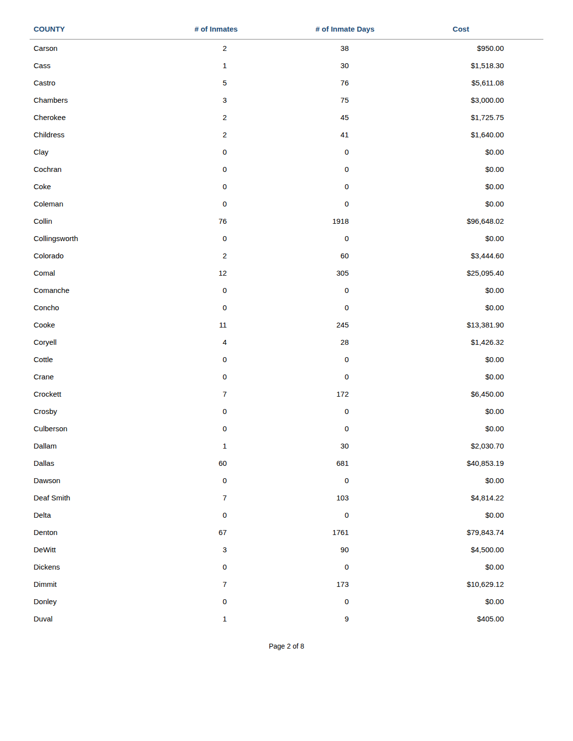| COUNTY | # of Inmates | # of Inmate Days | Cost |
| --- | --- | --- | --- |
| Carson | 2 | 38 | $950.00 |
| Cass | 1 | 30 | $1,518.30 |
| Castro | 5 | 76 | $5,611.08 |
| Chambers | 3 | 75 | $3,000.00 |
| Cherokee | 2 | 45 | $1,725.75 |
| Childress | 2 | 41 | $1,640.00 |
| Clay | 0 | 0 | $0.00 |
| Cochran | 0 | 0 | $0.00 |
| Coke | 0 | 0 | $0.00 |
| Coleman | 0 | 0 | $0.00 |
| Collin | 76 | 1918 | $96,648.02 |
| Collingsworth | 0 | 0 | $0.00 |
| Colorado | 2 | 60 | $3,444.60 |
| Comal | 12 | 305 | $25,095.40 |
| Comanche | 0 | 0 | $0.00 |
| Concho | 0 | 0 | $0.00 |
| Cooke | 11 | 245 | $13,381.90 |
| Coryell | 4 | 28 | $1,426.32 |
| Cottle | 0 | 0 | $0.00 |
| Crane | 0 | 0 | $0.00 |
| Crockett | 7 | 172 | $6,450.00 |
| Crosby | 0 | 0 | $0.00 |
| Culberson | 0 | 0 | $0.00 |
| Dallam | 1 | 30 | $2,030.70 |
| Dallas | 60 | 681 | $40,853.19 |
| Dawson | 0 | 0 | $0.00 |
| Deaf Smith | 7 | 103 | $4,814.22 |
| Delta | 0 | 0 | $0.00 |
| Denton | 67 | 1761 | $79,843.74 |
| DeWitt | 3 | 90 | $4,500.00 |
| Dickens | 0 | 0 | $0.00 |
| Dimmit | 7 | 173 | $10,629.12 |
| Donley | 0 | 0 | $0.00 |
| Duval | 1 | 9 | $405.00 |
Page 2 of 8